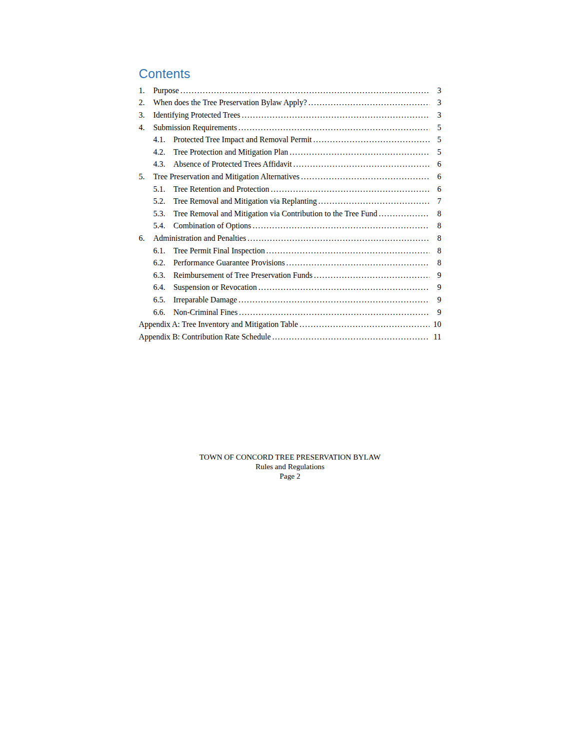Contents
1. Purpose .................................................................................................................................. 3
2. When does the Tree Preservation Bylaw Apply? .................................................................................. 3
3. Identifying Protected Trees .................................................................................................. 3
4. Submission Requirements .................................................................................................... 5
4.1. Protected Tree Impact and Removal Permit .................................................................................. 5
4.2. Tree Protection and Mitigation Plan .............................................................................................. 5
4.3. Absence of Protected Trees Affidavit ............................................................................................ 6
5. Tree Preservation and Mitigation Alternatives ....................................................................................... 6
5.1. Tree Retention and Protection ........................................................................................................ 6
5.2. Tree Removal and Mitigation via Replanting ............................................................................... 7
5.3. Tree Removal and Mitigation via Contribution to the Tree Fund ................................................... 8
5.4. Combination of Options .................................................................................................................. 8
6. Administration and Penalties .................................................................................................. 8
6.1. Tree Permit Final Inspection ............................................................................................................ 8
6.2. Performance Guarantee Provisions ............................................................................................... 8
6.3. Reimbursement of Tree Preservation Funds .................................................................................... 9
6.4. Suspension or Revocation ............................................................................................................... 9
6.5. Irreparable Damage ......................................................................................................................... 9
6.6. Non-Criminal Fines ......................................................................................................................... 9
Appendix A: Tree Inventory and Mitigation Table ....................................................................................... 10
Appendix B: Contribution Rate Schedule ..................................................................................................... 11
TOWN OF CONCORD TREE PRESERVATION BYLAW
Rules and Regulations
Page 2